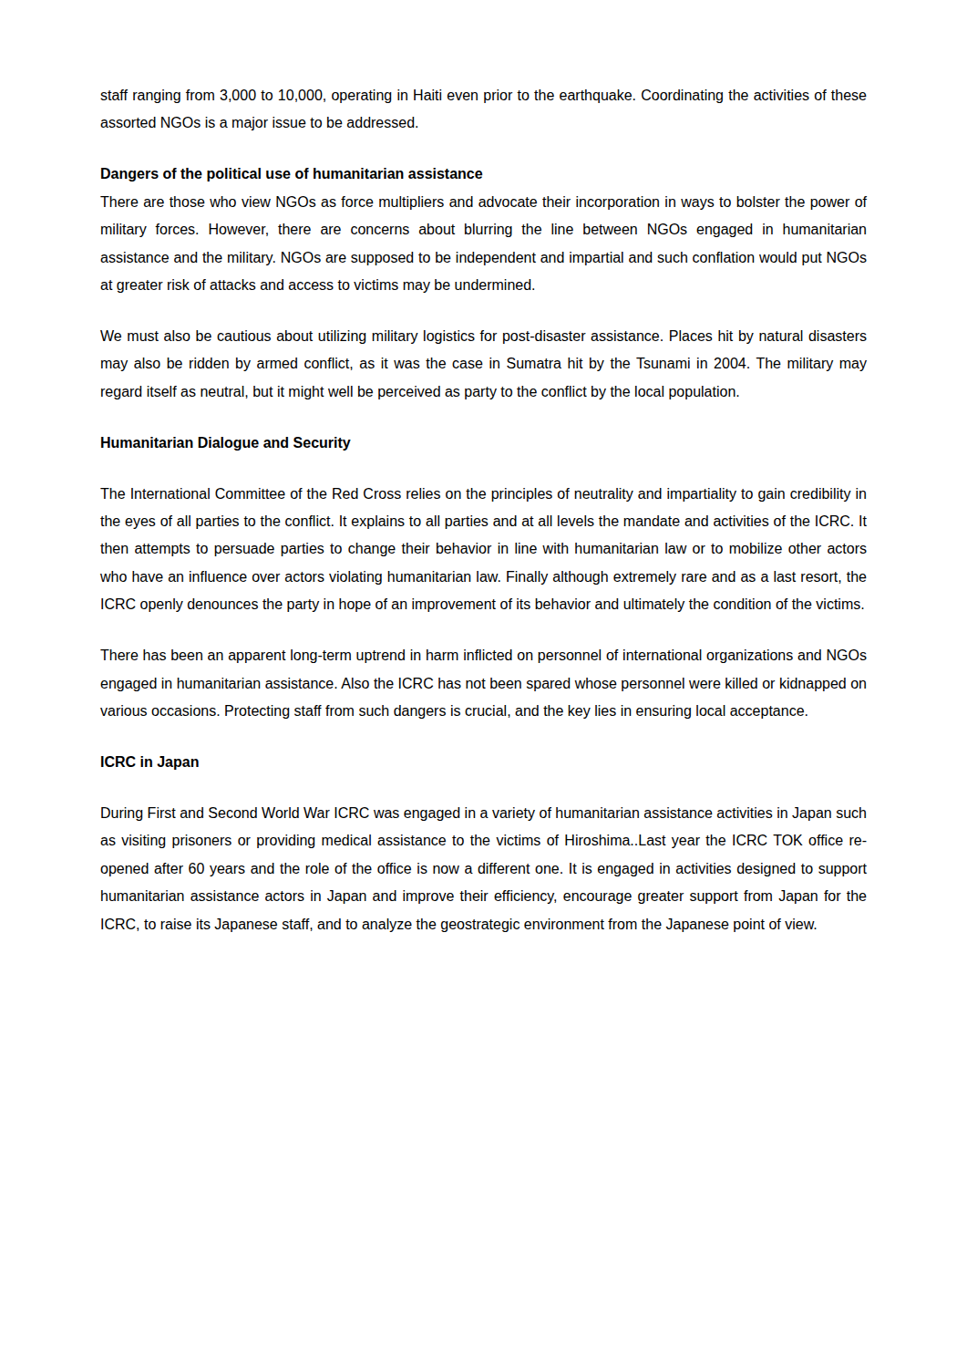staff ranging from 3,000 to 10,000, operating in Haiti even prior to the earthquake. Coordinating the activities of these assorted NGOs is a major issue to be addressed.
Dangers of the political use of humanitarian assistance
There are those who view NGOs as force multipliers and advocate their incorporation in ways to bolster the power of military forces. However, there are concerns about blurring the line between NGOs engaged in humanitarian assistance and the military. NGOs are supposed to be independent and impartial and such conflation would put NGOs at greater risk of attacks and access to victims may be undermined.
We must also be cautious about utilizing military logistics for post-disaster assistance. Places hit by natural disasters may also be ridden by armed conflict, as it was the case in Sumatra hit by the Tsunami in 2004. The military may regard itself as neutral, but it might well be perceived as party to the conflict by the local population.
Humanitarian Dialogue and Security
The International Committee of the Red Cross relies on the principles of neutrality and impartiality to gain credibility in the eyes of all parties to the conflict. It explains to all parties and at all levels the mandate and activities of the ICRC. It then attempts to persuade parties to change their behavior in line with humanitarian law or to mobilize other actors who have an influence over actors violating humanitarian law. Finally although extremely rare and as a last resort, the ICRC openly denounces the party in hope of an improvement of its behavior and ultimately the condition of the victims.
There has been an apparent long-term uptrend in harm inflicted on personnel of international organizations and NGOs engaged in humanitarian assistance. Also the ICRC has not been spared whose personnel were killed or kidnapped on various occasions. Protecting staff from such dangers is crucial, and the key lies in ensuring local acceptance.
ICRC in Japan
During First and Second World War ICRC was engaged in a variety of humanitarian assistance activities in Japan such as visiting prisoners or providing medical assistance to the victims of Hiroshima..Last year the ICRC TOK office re-opened after 60 years and the role of the office is now a different one. It is engaged in activities designed to support humanitarian assistance actors in Japan and improve their efficiency, encourage greater support from Japan for the ICRC, to raise its Japanese staff, and to analyze the geostrategic environment from the Japanese point of view.